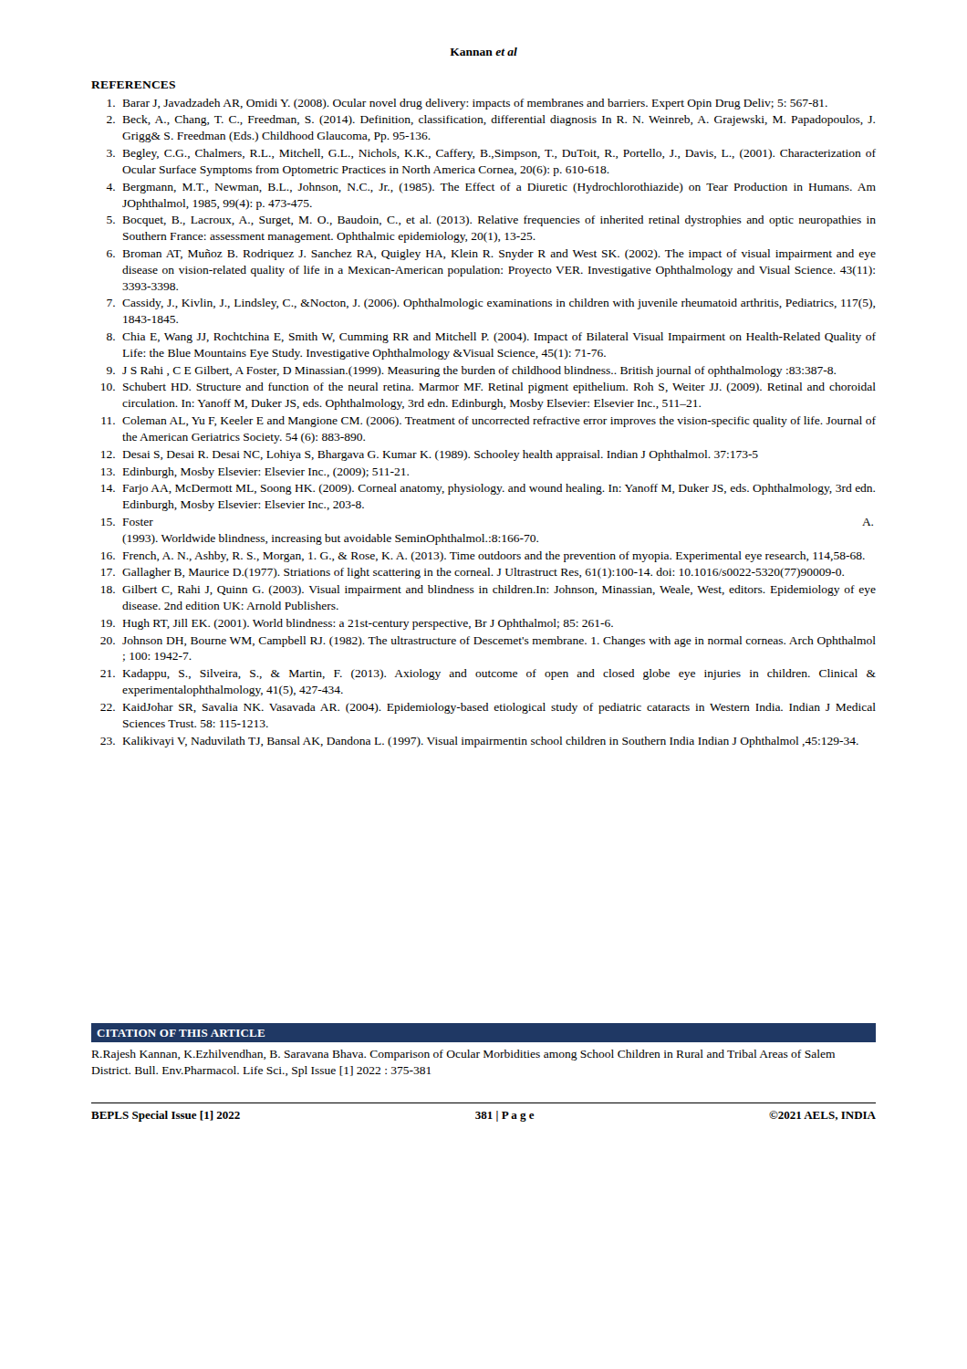Kannan et al
REFERENCES
Barar J, Javadzadeh AR, Omidi Y. (2008). Ocular novel drug delivery: impacts of membranes and barriers. Expert Opin Drug Deliv; 5: 567-81.
Beck, A., Chang, T. C., Freedman, S. (2014). Definition, classification, differential diagnosis In R. N. Weinreb, A. Grajewski, M. Papadopoulos, J. Grigg& S. Freedman (Eds.) Childhood Glaucoma, Pp. 95-136.
Begley, C.G., Chalmers, R.L., Mitchell, G.L., Nichols, K.K., Caffery, B.,Simpson, T., DuToit, R., Portello, J., Davis, L., (2001). Characterization of Ocular Surface Symptoms from Optometric Practices in North America Cornea, 20(6): p. 610-618.
Bergmann, M.T., Newman, B.L., Johnson, N.C., Jr., (1985). The Effect of a Diuretic (Hydrochlorothiazide) on Tear Production in Humans. Am JOphthalmol, 1985, 99(4): p. 473-475.
Bocquet, B., Lacroux, A., Surget, M. O., Baudoin, C., et al. (2013). Relative frequencies of inherited retinal dystrophies and optic neuropathies in Southern France: assessment management. Ophthalmic epidemiology, 20(1), 13-25.
Broman AT, Muñoz B. Rodriquez J. Sanchez RA, Quigley HA, Klein R. Snyder R and West SK. (2002). The impact of visual impairment and eye disease on vision-related quality of life in a Mexican-American population: Proyecto VER. Investigative Ophthalmology and Visual Science. 43(11): 3393-3398.
Cassidy, J., Kivlin, J., Lindsley, C., &Nocton, J. (2006). Ophthalmologic examinations in children with juvenile rheumatoid arthritis, Pediatrics, 117(5), 1843-1845.
Chia E, Wang JJ, Rochtchina E, Smith W, Cumming RR and Mitchell P. (2004). Impact of Bilateral Visual Impairment on Health-Related Quality of Life: the Blue Mountains Eye Study. Investigative Ophthalmology &Visual Science, 45(1): 71-76.
J S Rahi , C E Gilbert, A Foster, D Minassian.(1999). Measuring the burden of childhood blindness.. British journal of ophthalmology :83:387-8.
Schubert HD. Structure and function of the neural retina. Marmor MF. Retinal pigment epithelium. Roh S, Weiter JJ. (2009). Retinal and choroidal circulation. In: Yanoff M, Duker JS, eds. Ophthalmology, 3rd edn. Edinburgh, Mosby Elsevier: Elsevier Inc., 511–21.
Coleman AL, Yu F, Keeler E and Mangione CM. (2006). Treatment of uncorrected refractive error improves the vision-specific quality of life. Journal of the American Geriatrics Society. 54 (6): 883-890.
Desai S, Desai R. Desai NC, Lohiya S, Bhargava G. Kumar K. (1989). Schooley health appraisal. Indian J Ophthalmol. 37:173-5
Edinburgh, Mosby Elsevier: Elsevier Inc., (2009); 511-21.
Farjo AA, McDermott ML, Soong HK. (2009). Corneal anatomy, physiology. and wound healing. In: Yanoff M, Duker JS, eds. Ophthalmology, 3rd edn. Edinburgh, Mosby Elsevier: Elsevier Inc., 203-8.
Foster A. (1993). Worldwide blindness, increasing but avoidable SeminOphthalmol.:8:166-70.
French, A. N., Ashby, R. S., Morgan, 1. G., & Rose, K. A. (2013). Time outdoors and the prevention of myopia. Experimental eye research, 114,58-68.
Gallagher B, Maurice D.(1977). Striations of light scattering in the corneal. J Ultrastruct Res, 61(1):100-14. doi: 10.1016/s0022-5320(77)90009-0.
Gilbert C, Rahi J, Quinn G. (2003). Visual impairment and blindness in children.In: Johnson, Minassian, Weale, West, editors. Epidemiology of eye disease. 2nd edition UK: Arnold Publishers.
Hugh RT, Jill EK. (2001). World blindness: a 21st-century perspective, Br J Ophthalmol; 85: 261-6.
Johnson DH, Bourne WM, Campbell RJ. (1982). The ultrastructure of Descemet's membrane. 1. Changes with age in normal corneas. Arch Ophthalmol ; 100: 1942-7.
Kadappu, S., Silveira, S., & Martin, F. (2013). Axiology and outcome of open and closed globe eye injuries in children. Clinical & experimentalophthalmology, 41(5), 427-434.
KaidJohar SR, Savalia NK. Vasavada AR. (2004). Epidemiology-based etiological study of pediatric cataracts in Western India. Indian J Medical Sciences Trust. 58: 115-1213.
Kalikivayi V, Naduvilath TJ, Bansal AK, Dandona L. (1997). Visual impairmentin school children in Southern India Indian J Ophthalmol ,45:129-34.
CITATION OF THIS ARTICLE
R.Rajesh Kannan, K.Ezhilvendhan, B. Saravana Bhava. Comparison of Ocular Morbidities among School Children in Rural and Tribal Areas of Salem District. Bull. Env.Pharmacol. Life Sci., Spl Issue [1] 2022 : 375-381
BEPLS Special Issue [1] 2022
381 | P a g e
©2021 AELS, INDIA